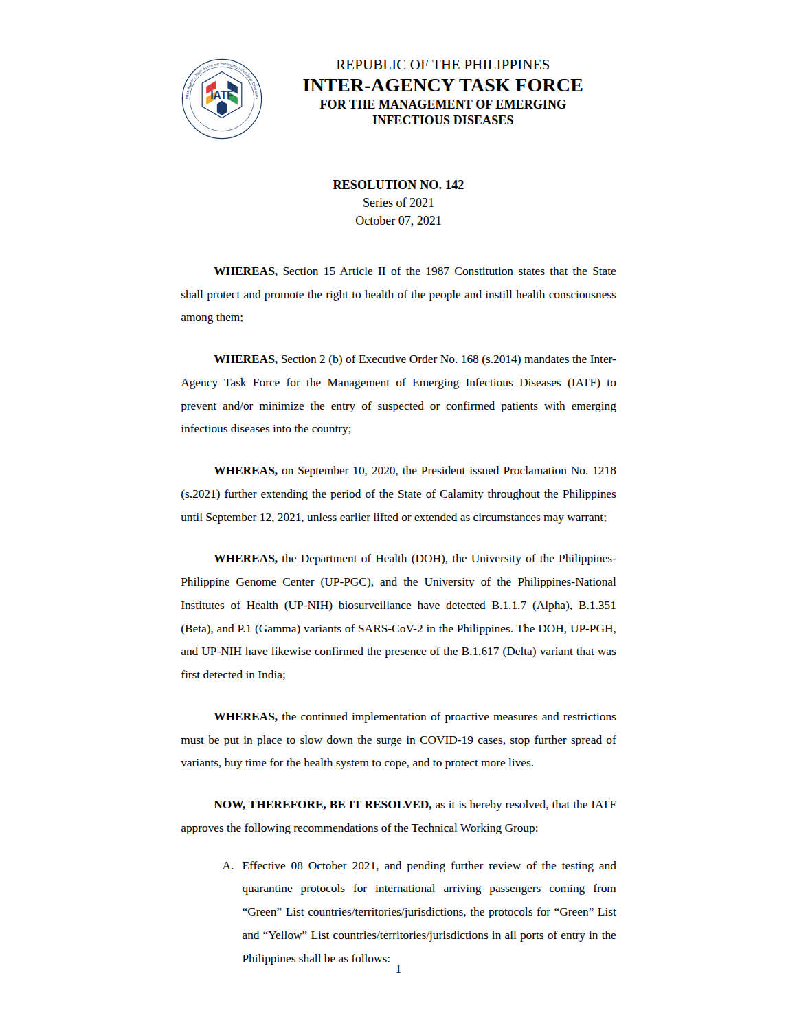Inter-Agency Task Force on Emerging Infectious Diseases IATF
REPUBLIC OF THE PHILIPPINES
INTER-AGENCY TASK FORCE
FOR THE MANAGEMENT OF EMERGING INFECTIOUS DISEASES
RESOLUTION NO. 142
Series of 2021
October 07, 2021
WHEREAS, Section 15 Article II of the 1987 Constitution states that the State shall protect and promote the right to health of the people and instill health consciousness among them;
WHEREAS, Section 2 (b) of Executive Order No. 168 (s.2014) mandates the Inter-Agency Task Force for the Management of Emerging Infectious Diseases (IATF) to prevent and/or minimize the entry of suspected or confirmed patients with emerging infectious diseases into the country;
WHEREAS, on September 10, 2020, the President issued Proclamation No. 1218 (s.2021) further extending the period of the State of Calamity throughout the Philippines until September 12, 2021, unless earlier lifted or extended as circumstances may warrant;
WHEREAS, the Department of Health (DOH), the University of the Philippines-Philippine Genome Center (UP-PGC), and the University of the Philippines-National Institutes of Health (UP-NIH) biosurveillance have detected B.1.1.7 (Alpha), B.1.351 (Beta), and P.1 (Gamma) variants of SARS-CoV-2 in the Philippines. The DOH, UP-PGH, and UP-NIH have likewise confirmed the presence of the B.1.617 (Delta) variant that was first detected in India;
WHEREAS, the continued implementation of proactive measures and restrictions must be put in place to slow down the surge in COVID-19 cases, stop further spread of variants, buy time for the health system to cope, and to protect more lives.
NOW, THEREFORE, BE IT RESOLVED, as it is hereby resolved, that the IATF approves the following recommendations of the Technical Working Group:
Effective 08 October 2021, and pending further review of the testing and quarantine protocols for international arriving passengers coming from “Green” List countries/territories/jurisdictions, the protocols for “Green” List and “Yellow” List countries/territories/jurisdictions in all ports of entry in the Philippines shall be as follows:
1